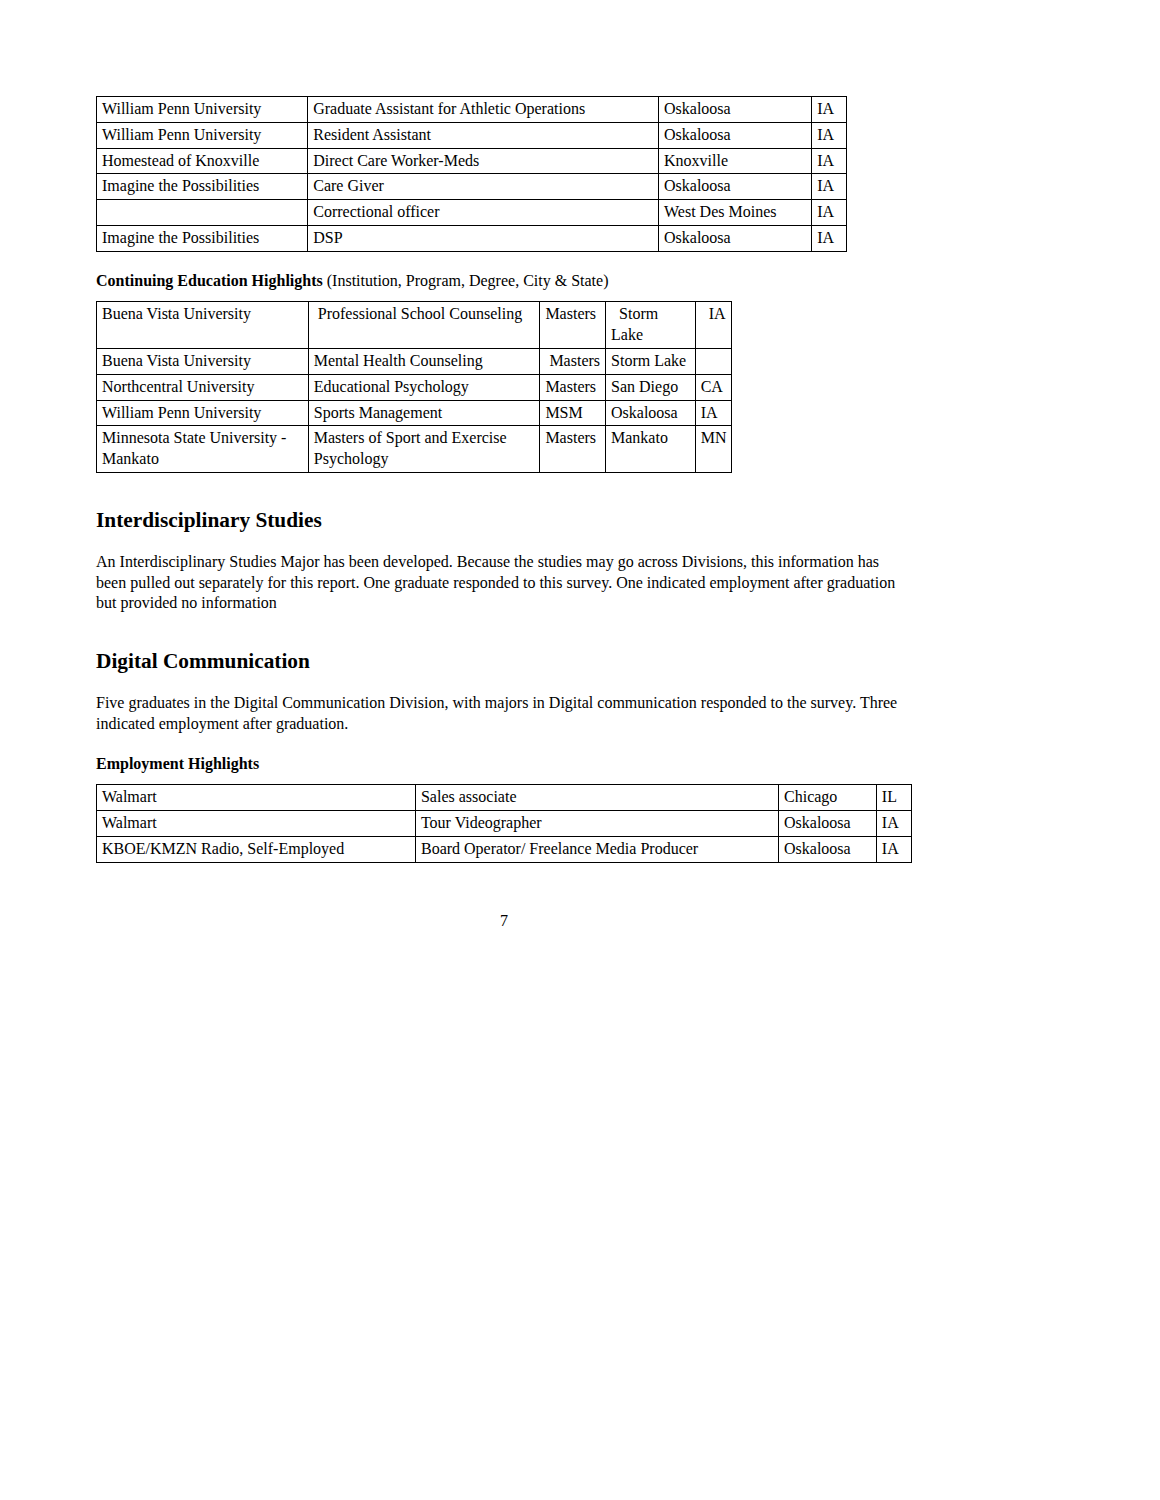| William Penn University | Graduate Assistant for Athletic Operations | Oskaloosa | IA |
| William Penn University | Resident Assistant | Oskaloosa | IA |
| Homestead of Knoxville | Direct Care Worker-Meds | Knoxville | IA |
| Imagine the Possibilities | Care Giver | Oskaloosa | IA |
| | Correctional officer | West Des Moines | IA |
| Imagine the Possibilities | DSP | Oskaloosa | IA |
Continuing Education Highlights (Institution, Program, Degree, City & State)
| Buena Vista University | Professional School Counseling | Masters | Storm Lake | IA |
| Buena Vista University | Mental Health Counseling | Masters | Storm Lake | |
| Northcentral University | Educational Psychology | Masters | San Diego | CA |
| William Penn University | Sports Management | MSM | Oskaloosa | IA |
| Minnesota State University - Mankato | Masters of Sport and Exercise Psychology | Masters | Mankato | MN |
Interdisciplinary Studies
An Interdisciplinary Studies Major has been developed. Because the studies may go across Divisions, this information has been pulled out separately for this report. One graduate responded to this survey. One indicated employment after graduation but provided no information
Digital Communication
Five graduates in the Digital Communication Division, with majors in Digital communication responded to the survey. Three indicated employment after graduation.
Employment Highlights
| Walmart | Sales associate | Chicago | IL |
| Walmart | Tour Videographer | Oskaloosa | IA |
| KBOE/KMZN Radio, Self-Employed | Board Operator/ Freelance Media Producer | Oskaloosa | IA |
7